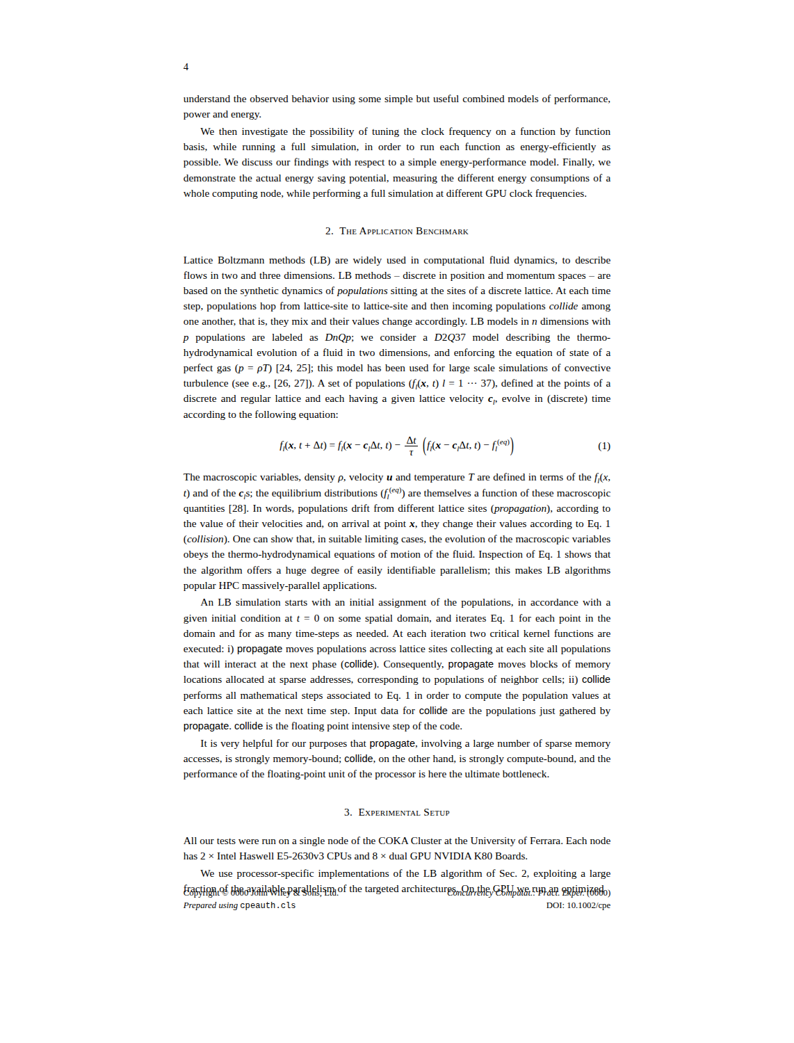4
understand the observed behavior using some simple but useful combined models of performance, power and energy.
We then investigate the possibility of tuning the clock frequency on a function by function basis, while running a full simulation, in order to run each function as energy-efficiently as possible. We discuss our findings with respect to a simple energy-performance model. Finally, we demonstrate the actual energy saving potential, measuring the different energy consumptions of a whole computing node, while performing a full simulation at different GPU clock frequencies.
2. The Application Benchmark
Lattice Boltzmann methods (LB) are widely used in computational fluid dynamics, to describe flows in two and three dimensions. LB methods – discrete in position and momentum spaces – are based on the synthetic dynamics of populations sitting at the sites of a discrete lattice. At each time step, populations hop from lattice-site to lattice-site and then incoming populations collide among one another, that is, they mix and their values change accordingly. LB models in n dimensions with p populations are labeled as DnQp; we consider a D2Q37 model describing the thermo-hydrodynamical evolution of a fluid in two dimensions, and enforcing the equation of state of a perfect gas (p = ρT) [24, 25]; this model has been used for large scale simulations of convective turbulence (see e.g., [26, 27]). A set of populations (fl(x, t) l = 1 ··· 37), defined at the points of a discrete and regular lattice and each having a given lattice velocity cl, evolve in (discrete) time according to the following equation:
fl(x, t + Δt) = fl(x − clΔt, t) − Δt τ (fl(x − clΔt, t) − fl(eq))
(1)
The macroscopic variables, density ρ, velocity u and temperature T are defined in terms of the fl(x, t) and of the cls; the equilibrium distributions (fl(eq)) are themselves a function of these macroscopic quantities [28]. In words, populations drift from different lattice sites (propagation), according to the value of their velocities and, on arrival at point x, they change their values according to Eq. 1 (collision). One can show that, in suitable limiting cases, the evolution of the macroscopic variables obeys the thermo-hydrodynamical equations of motion of the fluid. Inspection of Eq. 1 shows that the algorithm offers a huge degree of easily identifiable parallelism; this makes LB algorithms popular HPC massively-parallel applications.
An LB simulation starts with an initial assignment of the populations, in accordance with a given initial condition at t = 0 on some spatial domain, and iterates Eq. 1 for each point in the domain and for as many time-steps as needed. At each iteration two critical kernel functions are executed: i) propagate moves populations across lattice sites collecting at each site all populations that will interact at the next phase (collide). Consequently, propagate moves blocks of memory locations allocated at sparse addresses, corresponding to populations of neighbor cells; ii) collide performs all mathematical steps associated to Eq. 1 in order to compute the population values at each lattice site at the next time step. Input data for collide are the populations just gathered by propagate. collide is the floating point intensive step of the code.
It is very helpful for our purposes that propagate, involving a large number of sparse memory accesses, is strongly memory-bound; collide, on the other hand, is strongly compute-bound, and the performance of the floating-point unit of the processor is here the ultimate bottleneck.
3. Experimental Setup
All our tests were run on a single node of the COKA Cluster at the University of Ferrara. Each node has 2 × Intel Haswell E5-2630v3 CPUs and 8 × dual GPU NVIDIA K80 Boards.
We use processor-specific implementations of the LB algorithm of Sec. 2, exploiting a large fraction of the available parallelism of the targeted architectures. On the GPU we run an optimized
Copyright © 0000 John Wiley & Sons, Ltd.
Prepared using cpeauth.cls
Concurrency Computat.: Pract. Exper. (0000)
DOI: 10.1002/cpe